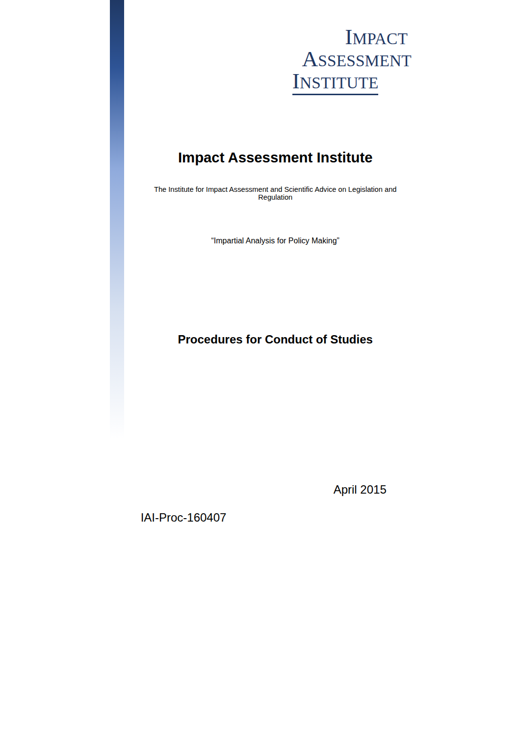IMPACT
ASSESSMENT
INSTITUTE
Impact Assessment Institute
The Institute for Impact Assessment and Scientific Advice on Legislation and Regulation
“Impartial Analysis for Policy Making”
Procedures for Conduct of Studies
April 2015
IAI-Proc-160407